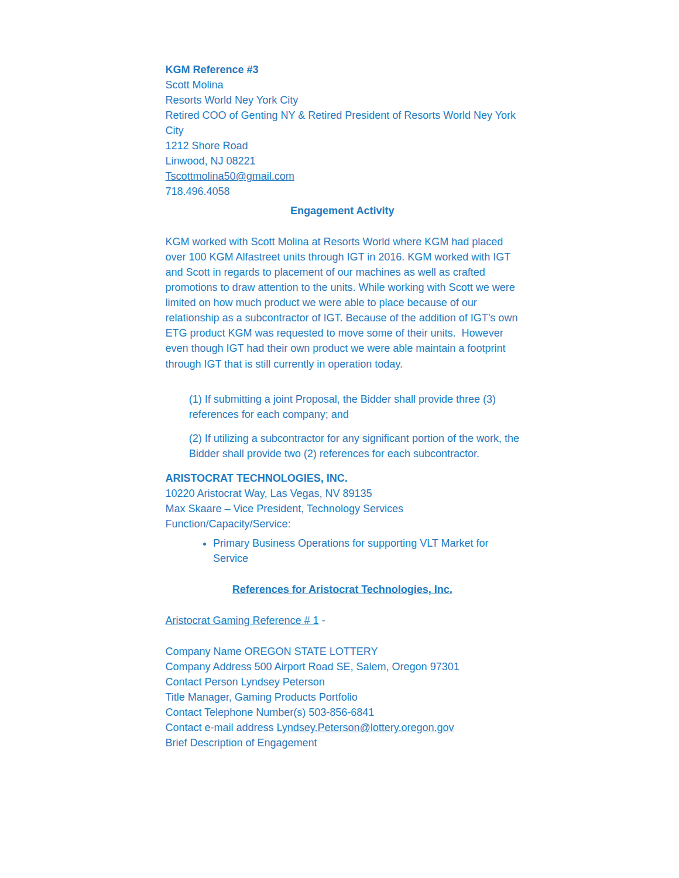KGM Reference #3
Scott Molina
Resorts World Ney York City
Retired COO of Genting NY & Retired President of Resorts World Ney York City
1212 Shore Road
Linwood, NJ 08221
Tscottmolina50@gmail.com
718.496.4058
Engagement Activity
KGM worked with Scott Molina at Resorts World where KGM had placed over 100 KGM Alfastreet units through IGT in 2016. KGM worked with IGT and Scott in regards to placement of our machines as well as crafted promotions to draw attention to the units. While working with Scott we were limited on how much product we were able to place because of our relationship as a subcontractor of IGT. Because of the addition of IGT’s own ETG product KGM was requested to move some of their units. However even though IGT had their own product we were able maintain a footprint through IGT that is still currently in operation today.
(1) If submitting a joint Proposal, the Bidder shall provide three (3) references for each company; and
(2) If utilizing a subcontractor for any significant portion of the work, the Bidder shall provide two (2) references for each subcontractor.
ARISTOCRAT TECHNOLOGIES, INC.
10220 Aristocrat Way, Las Vegas, NV 89135
Max Skaare – Vice President, Technology Services
Function/Capacity/Service:
Primary Business Operations for supporting VLT Market for Service
References for Aristocrat Technologies, Inc.
Aristocrat Gaming Reference # 1 -
Company Name OREGON STATE LOTTERY
Company Address 500 Airport Road SE, Salem, Oregon 97301
Contact Person Lyndsey Peterson
Title Manager, Gaming Products Portfolio
Contact Telephone Number(s) 503-856-6841
Contact e-mail address Lyndsey.Peterson@lottery.oregon.gov
Brief Description of Engagement